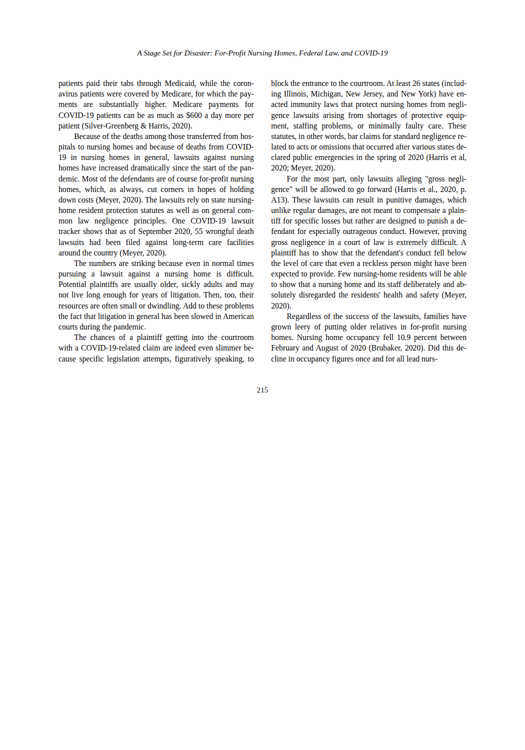A Stage Set for Disaster: For-Profit Nursing Homes, Federal Law, and COVID-19
patients paid their tabs through Medicaid, while the coronavirus patients were covered by Medicare, for which the payments are substantially higher. Medicare payments for COVID-19 patients can be as much as $600 a day more per patient (Silver-Greenberg & Harris, 2020).
Because of the deaths among those transferred from hospitals to nursing homes and because of deaths from COVID-19 in nursing homes in general, lawsuits against nursing homes have increased dramatically since the start of the pandemic. Most of the defendants are of course for-profit nursing homes, which, as always, cut corners in hopes of holding down costs (Meyer, 2020). The lawsuits rely on state nursing-home resident protection statutes as well as on general common law negligence principles. One COVID-19 lawsuit tracker shows that as of September 2020, 55 wrongful death lawsuits had been filed against long-term care facilities around the country (Meyer, 2020).
The numbers are striking because even in normal times pursuing a lawsuit against a nursing home is difficult. Potential plaintiffs are usually older, sickly adults and may not live long enough for years of litigation. Then, too, their resources are often small or dwindling. Add to these problems the fact that litigation in general has been slowed in American courts during the pandemic.
The chances of a plaintiff getting into the courtroom with a COVID-19-related claim are indeed even slimmer because specific legislation attempts, figuratively speaking, to block the entrance to the courtroom. At least 26 states (including Illinois, Michigan, New Jersey, and New York) have enacted immunity laws that protect nursing homes from negligence lawsuits arising from shortages of protective equipment, staffing problems, or minimally faulty care. These statutes, in other words, bar claims for standard negligence related to acts or omissions that occurred after various states declared public emergencies in the spring of 2020 (Harris et al, 2020; Meyer, 2020).
For the most part, only lawsuits alleging "gross negligence" will be allowed to go forward (Harris et al., 2020, p. A13). These lawsuits can result in punitive damages, which unlike regular damages, are not meant to compensate a plaintiff for specific losses but rather are designed to punish a defendant for especially outrageous conduct. However, proving gross negligence in a court of law is extremely difficult. A plaintiff has to show that the defendant's conduct fell below the level of care that even a reckless person might have been expected to provide. Few nursing-home residents will be able to show that a nursing home and its staff deliberately and absolutely disregarded the residents' health and safety (Meyer, 2020).
Regardless of the success of the lawsuits, families have grown leery of putting older relatives in for-profit nursing homes. Nursing home occupancy fell 10.9 percent between February and August of 2020 (Brubaker, 2020). Did this decline in occupancy figures once and for all lead nurs-
215